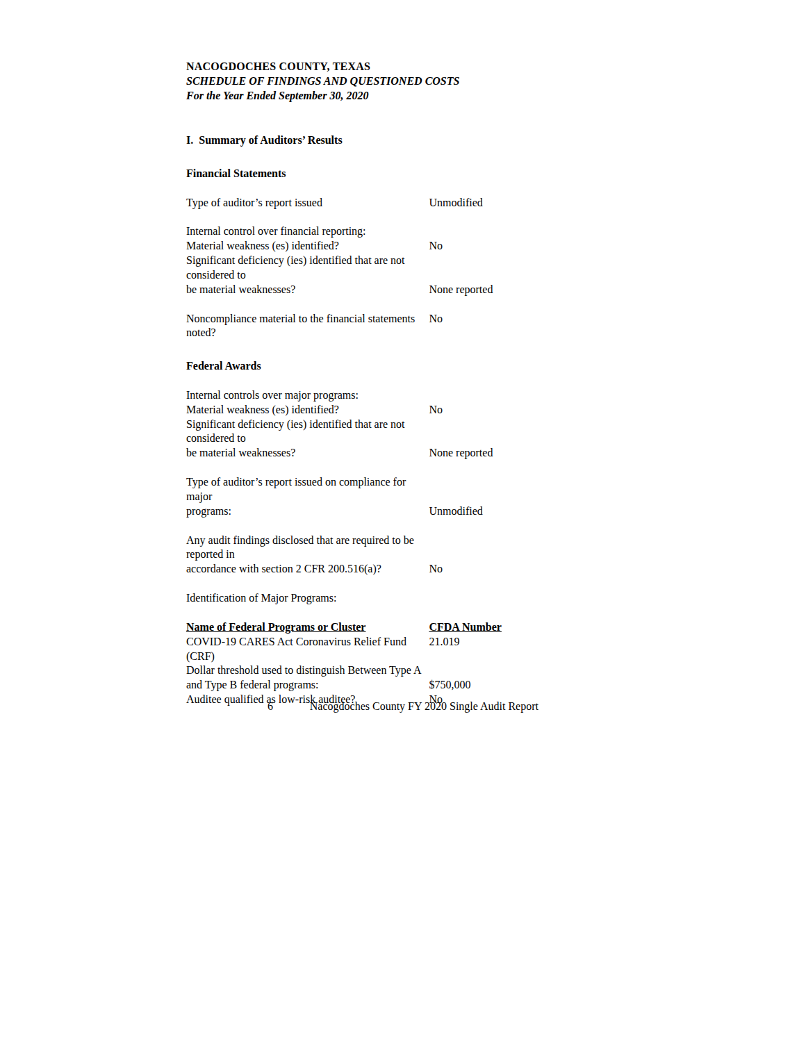NACOGDOCHES COUNTY, TEXAS
SCHEDULE OF FINDINGS AND QUESTIONED COSTS
For the Year Ended September 30, 2020
I. Summary of Auditors’ Results
Financial Statements
| Type of auditor’s report issued | Unmodified |
| Internal control over financial reporting: | |
| Material weakness (es) identified? | No |
| Significant deficiency (ies) identified that are not considered to | |
| be material weaknesses? | None reported |
| Noncompliance material to the financial statements noted? | No |
Federal Awards
| Internal controls over major programs: | |
| Material weakness (es) identified? | No |
| Significant deficiency (ies) identified that are not considered to | |
| be material weaknesses? | None reported |
| Type of auditor’s report issued on compliance for major | |
| programs: | Unmodified |
| Any audit findings disclosed that are required to be reported in | |
| accordance with section 2 CFR 200.516(a)? | No |
| Identification of Major Programs: | |
| Name of Federal Programs or Cluster | CFDA Number |
| COVID-19 CARES Act Coronavirus Relief Fund (CRF) | 21.019 |
| Dollar threshold used to distinguish Between Type A | |
| and Type B federal programs: | $750,000 |
| Auditee qualified as low-risk auditee? | No |
6 Nacogdoches County FY 2020 Single Audit Report